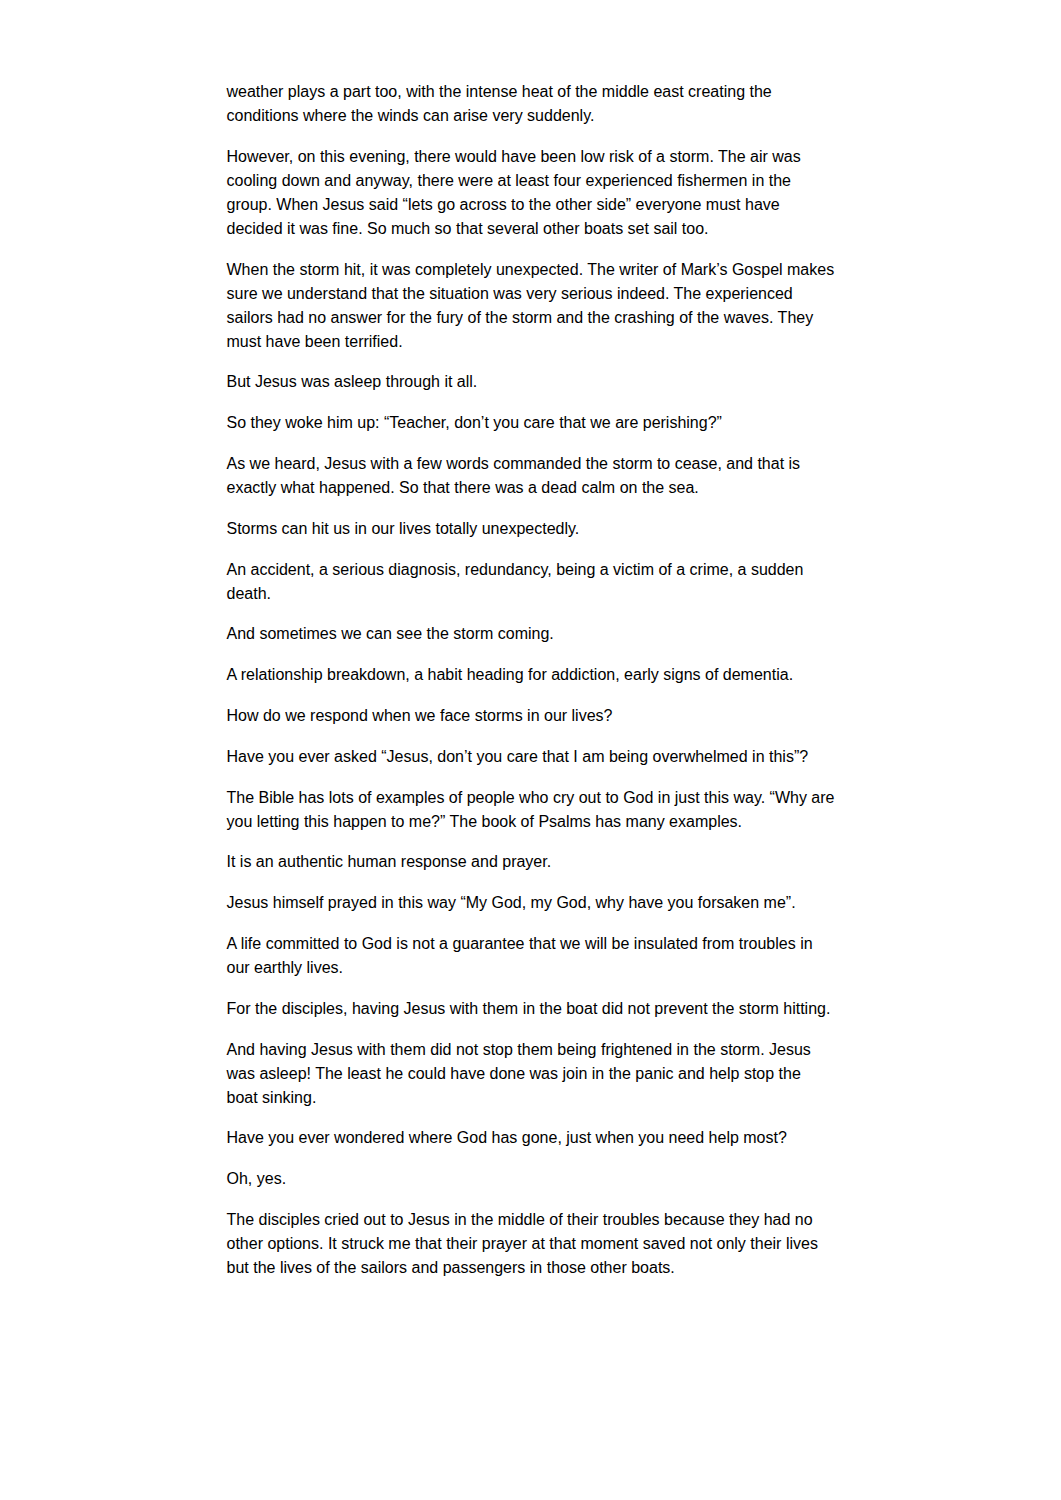weather plays a part too, with the intense heat of the middle east creating the conditions where the winds can arise very suddenly.
However, on this evening, there would have been low risk of a storm. The air was cooling down and anyway, there were at least four experienced fishermen in the group. When Jesus said “lets go across to the other side” everyone must have decided it was fine. So much so that several other boats set sail too.
When the storm hit, it was completely unexpected. The writer of Mark’s Gospel makes sure we understand that the situation was very serious indeed. The experienced sailors had no answer for the fury of the storm and the crashing of the waves. They must have been terrified.
But Jesus was asleep through it all.
So they woke him up: “Teacher, don’t you care that we are perishing?”
As we heard, Jesus with a few words commanded the storm to cease, and that is exactly what happened. So that there was a dead calm on the sea.
Storms can hit us in our lives totally unexpectedly.
An accident, a serious diagnosis, redundancy, being a victim of a crime, a sudden death.
And sometimes we can see the storm coming.
A relationship breakdown, a habit heading for addiction, early signs of dementia.
How do we respond when we face storms in our lives?
Have you ever asked “Jesus, don’t you care that I am being overwhelmed in this”?
The Bible has lots of examples of people who cry out to God in just this way. “Why are you letting this happen to me?” The book of Psalms has many examples.
It is an authentic human response and prayer.
Jesus himself prayed in this way “My God, my God, why have you forsaken me”.
A life committed to God is not a guarantee that we will be insulated from troubles in our earthly lives.
For the disciples, having Jesus with them in the boat did not prevent the storm hitting.
And having Jesus with them did not stop them being frightened in the storm. Jesus was asleep! The least he could have done was join in the panic and help stop the boat sinking.
Have you ever wondered where God has gone, just when you need help most?
Oh, yes.
The disciples cried out to Jesus in the middle of their troubles because they had no other options. It struck me that their prayer at that moment saved not only their lives but the lives of the sailors and passengers in those other boats.